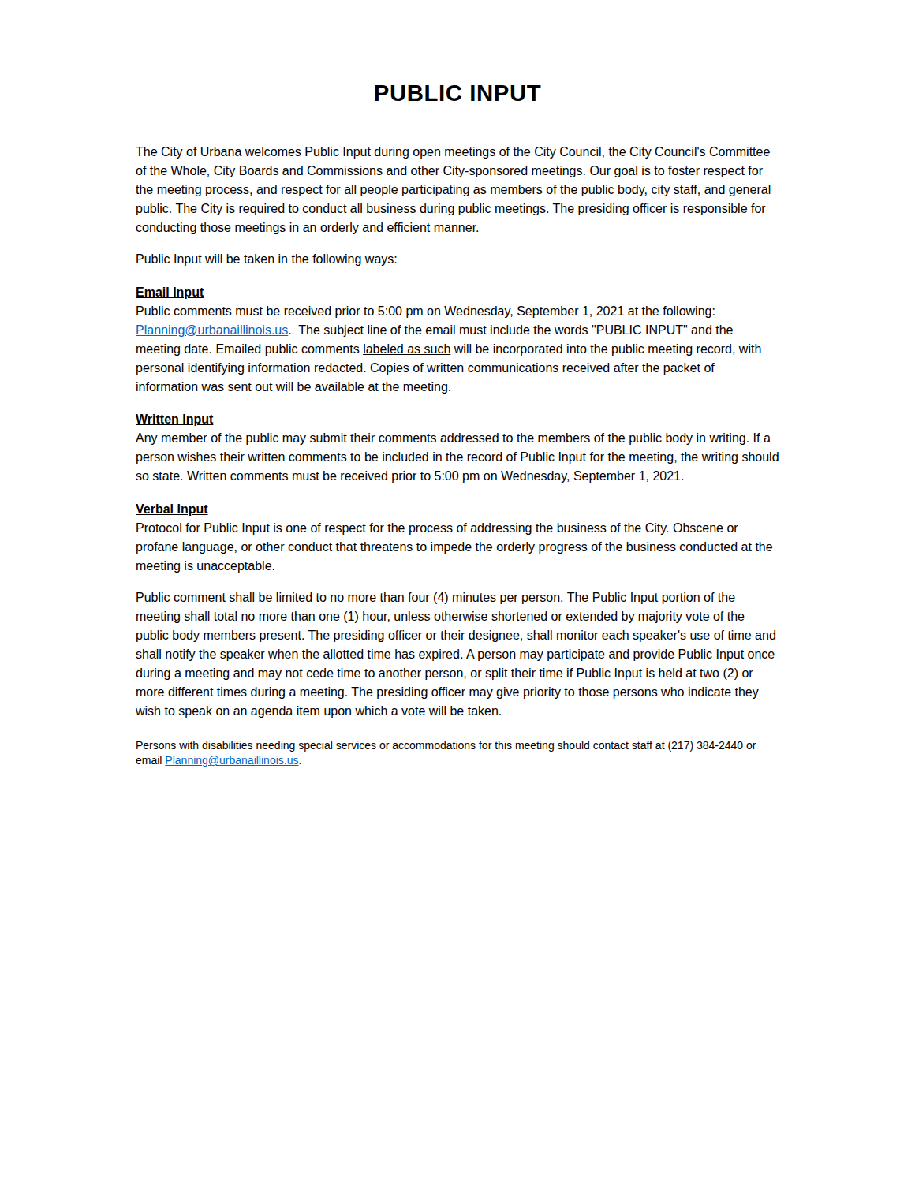PUBLIC INPUT
The City of Urbana welcomes Public Input during open meetings of the City Council, the City Council's Committee of the Whole, City Boards and Commissions and other City-sponsored meetings. Our goal is to foster respect for the meeting process, and respect for all people participating as members of the public body, city staff, and general public. The City is required to conduct all business during public meetings. The presiding officer is responsible for conducting those meetings in an orderly and efficient manner.
Public Input will be taken in the following ways:
Email Input
Public comments must be received prior to 5:00 pm on Wednesday, September 1, 2021 at the following: Planning@urbanaillinois.us. The subject line of the email must include the words "PUBLIC INPUT" and the meeting date. Emailed public comments labeled as such will be incorporated into the public meeting record, with personal identifying information redacted. Copies of written communications received after the packet of information was sent out will be available at the meeting.
Written Input
Any member of the public may submit their comments addressed to the members of the public body in writing. If a person wishes their written comments to be included in the record of Public Input for the meeting, the writing should so state. Written comments must be received prior to 5:00 pm on Wednesday, September 1, 2021.
Verbal Input
Protocol for Public Input is one of respect for the process of addressing the business of the City. Obscene or profane language, or other conduct that threatens to impede the orderly progress of the business conducted at the meeting is unacceptable.
Public comment shall be limited to no more than four (4) minutes per person. The Public Input portion of the meeting shall total no more than one (1) hour, unless otherwise shortened or extended by majority vote of the public body members present. The presiding officer or their designee, shall monitor each speaker's use of time and shall notify the speaker when the allotted time has expired. A person may participate and provide Public Input once during a meeting and may not cede time to another person, or split their time if Public Input is held at two (2) or more different times during a meeting. The presiding officer may give priority to those persons who indicate they wish to speak on an agenda item upon which a vote will be taken.
Persons with disabilities needing special services or accommodations for this meeting should contact staff at (217) 384-2440 or email Planning@urbanaillinois.us.